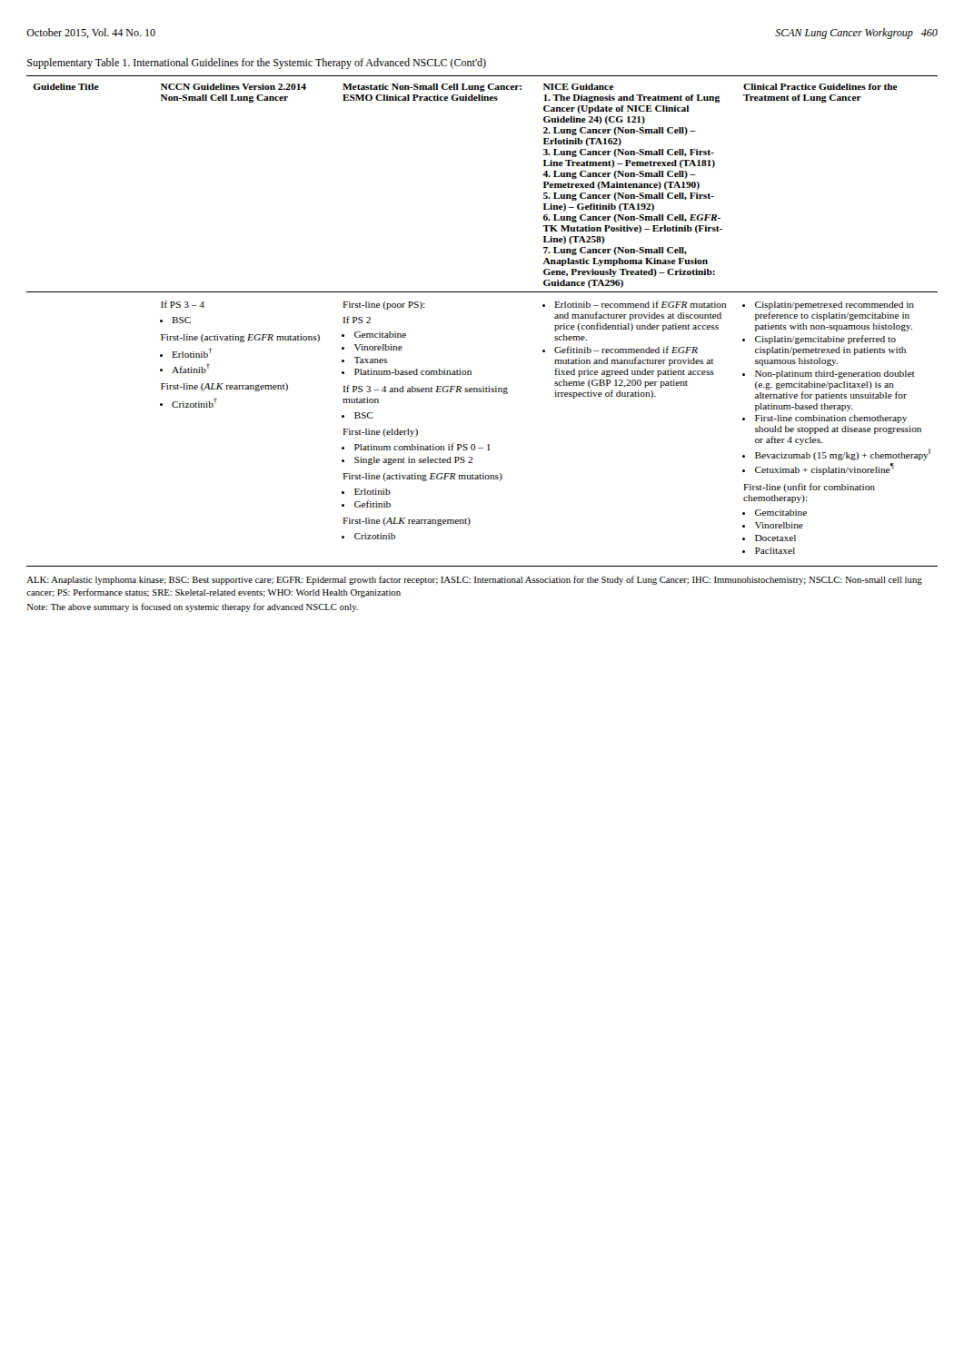October 2015, Vol. 44 No. 10
SCAN Lung Cancer Workgroup 460
Supplementary Table 1. International Guidelines for the Systemic Therapy of Advanced NSCLC (Cont'd)
| Guideline Title | NCCN Guidelines Version 2.2014 Non-Small Cell Lung Cancer | Metastatic Non-Small Cell Lung Cancer: ESMO Clinical Practice Guidelines | NICE Guidance 1. The Diagnosis and Treatment of Lung Cancer (Update of NICE Clinical Guideline 24) (CG 121) 2. Lung Cancer (Non-Small Cell) – Erlotinib (TA162) 3. Lung Cancer (Non-Small Cell, First-Line Treatment) – Pemetrexed (TA181) 4. Lung Cancer (Non-Small Cell) – Pemetrexed (Maintenance) (TA190) 5. Lung Cancer (Non-Small Cell, First-Line) – Gefitinib (TA192) 6. Lung Cancer (Non-Small Cell, EGFR -TK Mutation Positive) – Erlotinib (First-Line) (TA258) 7. Lung Cancer (Non-Small Cell, Anaplastic Lymphoma Kinase Fusion Gene, Previously Treated) – Crizotinib: Guidance (TA296) | Clinical Practice Guidelines for the Treatment of Lung Cancer |
| --- | --- | --- | --- | --- |
| | If PS 3 – 4 BSC First-line (activating EGFR mutations) Erlotinib † Afatinib † First-line ( ALK rearrangement) Crizotinib † | First-line (poor PS): If PS 2 Gemcitabine Vinorelbine Taxanes Platinum-based combination If PS 3 – 4 and absent EGFR sensitising mutation BSC First-line (elderly) Platinum combination if PS 0 – 1 Single agent in selected PS 2 First-line (activating EGFR mutations) Erlotinib Gefitinib First-line ( ALK rearrangement) Crizotinib | Erlotinib – recommend if EGFR mutation and manufacturer provides at discounted price (confidential) under patient access scheme. Gefitinib – recommended if EGFR mutation and manufacturer provides at fixed price agreed under patient access scheme (GBP 12,200 per patient irrespective of duration). | Cisplatin/pemetrexed recommended in preference to cisplatin/gemcitabine in patients with non-squamous histology. Cisplatin/gemcitabine preferred to cisplatin/pemetrexed in patients with squamous histology. Non-platinum third-generation doublet (e.g. gemcitabine/paclitaxel) is an alternative for patients unsuitable for platinum-based therapy. First-line combination chemotherapy should be stopped at disease progression or after 4 cycles. Bevacizumab (15 mg/kg) + chemotherapy ‖ Cetuximab + cisplatin/vinoreline ¶ First-line (unfit for combination chemotherapy): Gemcitabine Vinorelbine Docetaxel Paclitaxel |
ALK: Anaplastic lymphoma kinase; BSC: Best supportive care; EGFR: Epidermal growth factor receptor; IASLC: International Association for the Study of Lung Cancer; IHC: Immunohistochemistry; NSCLC: Non-small cell lung cancer; PS: Performance status; SRE: Skeletal-related events; WHO: World Health Organization
Note: The above summary is focused on systemic therapy for advanced NSCLC only.